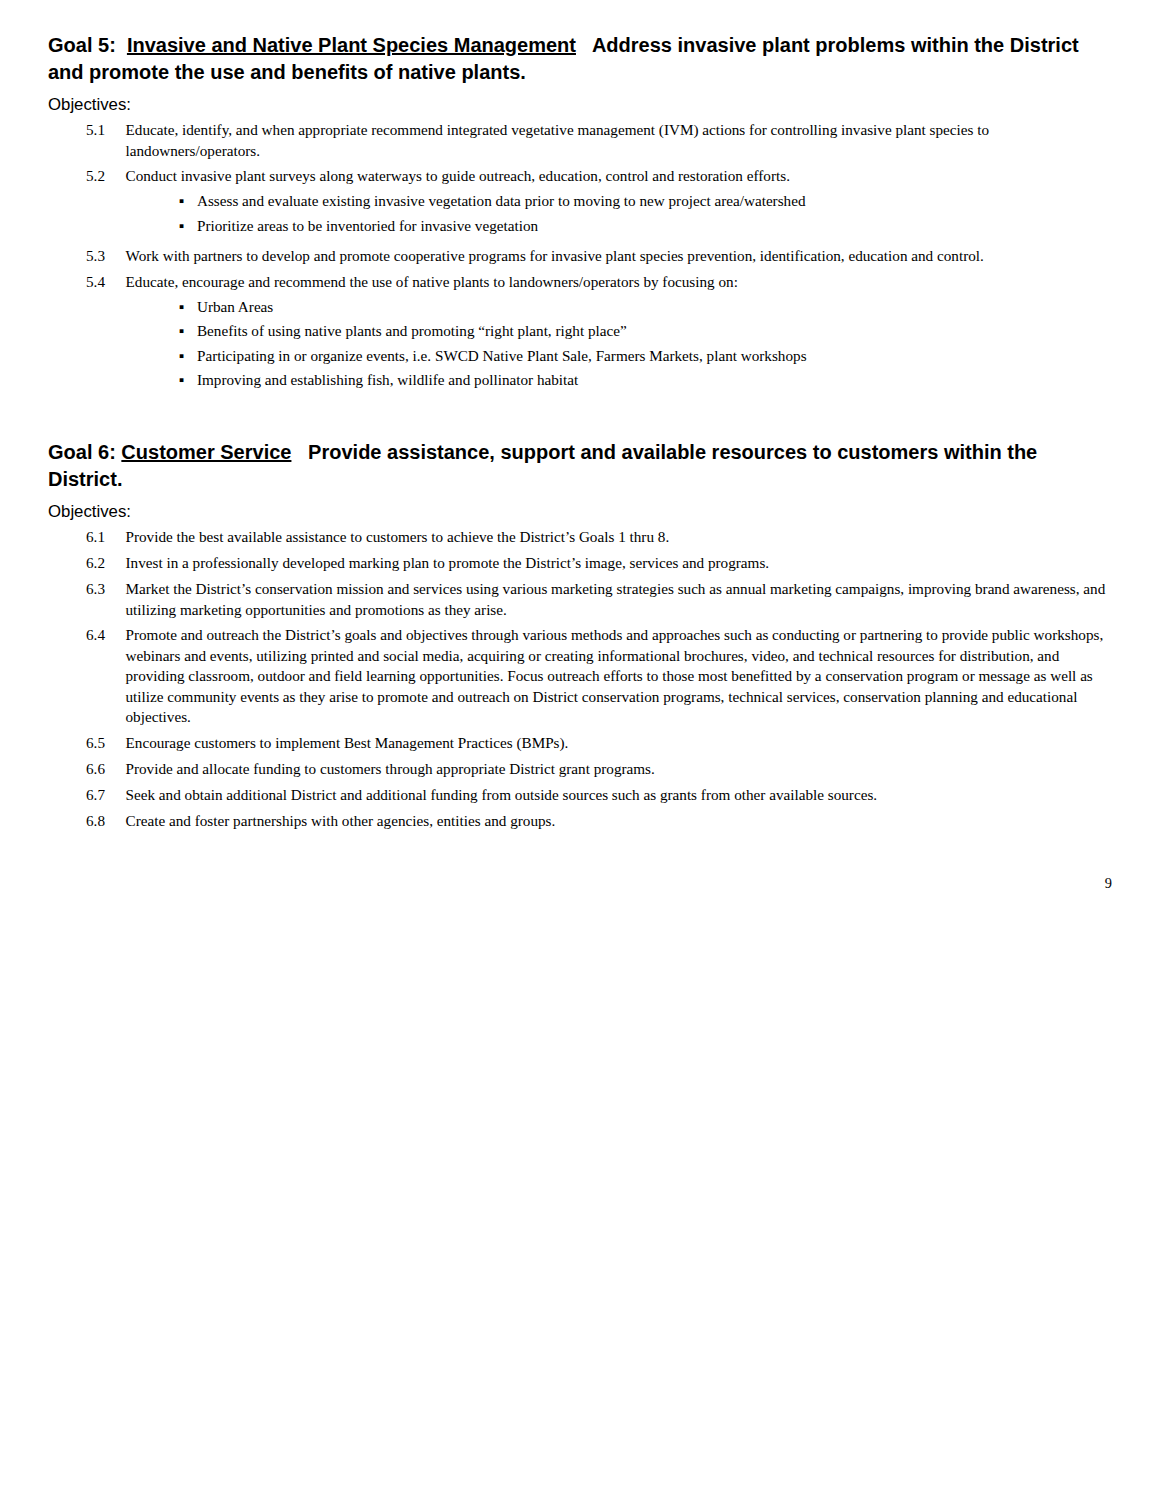Goal 5: Invasive and Native Plant Species Management Address invasive plant problems within the District and promote the use and benefits of native plants.
Objectives:
5.1
Educate, identify, and when appropriate recommend integrated vegetative management (IVM) actions for controlling invasive plant species to landowners/operators.
5.2
Conduct invasive plant surveys along waterways to guide outreach, education, control and restoration efforts.
Assess and evaluate existing invasive vegetation data prior to moving to new project area/watershed
Prioritize areas to be inventoried for invasive vegetation
5.3
Work with partners to develop and promote cooperative programs for invasive plant species prevention, identification, education and control.
5.4
Educate, encourage and recommend the use of native plants to landowners/operators by focusing on:
Urban Areas
Benefits of using native plants and promoting “right plant, right place”
Participating in or organize events, i.e. SWCD Native Plant Sale, Farmers Markets, plant workshops
Improving and establishing fish, wildlife and pollinator habitat
Goal 6: Customer Service Provide assistance, support and available resources to customers within the District.
Objectives:
6.1
Provide the best available assistance to customers to achieve the District’s Goals 1 thru 8.
6.2
Invest in a professionally developed marking plan to promote the District’s image, services and programs.
6.3
Market the District’s conservation mission and services using various marketing strategies such as annual marketing campaigns, improving brand awareness, and utilizing marketing opportunities and promotions as they arise.
6.4
Promote and outreach the District’s goals and objectives through various methods and approaches such as conducting or partnering to provide public workshops, webinars and events, utilizing printed and social media, acquiring or creating informational brochures, video, and technical resources for distribution, and providing classroom, outdoor and field learning opportunities. Focus outreach efforts to those most benefitted by a conservation program or message as well as utilize community events as they arise to promote and outreach on District conservation programs, technical services, conservation planning and educational objectives.
6.5
Encourage customers to implement Best Management Practices (BMPs).
6.6
Provide and allocate funding to customers through appropriate District grant programs.
6.7
Seek and obtain additional District and additional funding from outside sources such as grants from other available sources.
6.8
Create and foster partnerships with other agencies, entities and groups.
9